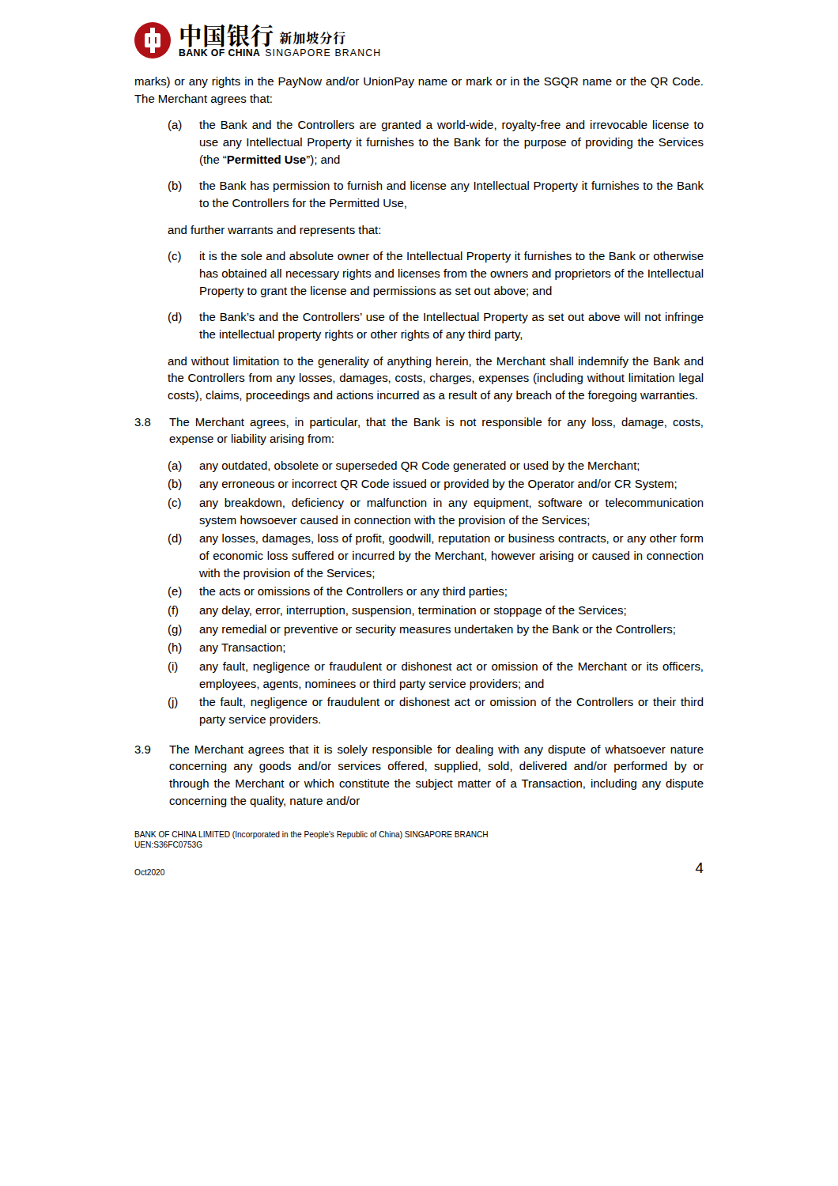中国银行新加坡分行
BANK OF CHINASINGAPORE BRANCH
marks) or any rights in the PayNow and/or UnionPay name or mark or in the SGQR name or the QR Code. The Merchant agrees that:
(a) the Bank and the Controllers are granted a world-wide, royalty-free and irrevocable license to use any Intellectual Property it furnishes to the Bank for the purpose of providing the Services (the “Permitted Use”); and
(b) the Bank has permission to furnish and license any Intellectual Property it furnishes to the Bank to the Controllers for the Permitted Use,
and further warrants and represents that:
(c) it is the sole and absolute owner of the Intellectual Property it furnishes to the Bank or otherwise has obtained all necessary rights and licenses from the owners and proprietors of the Intellectual Property to grant the license and permissions as set out above; and
(d) the Bank’s and the Controllers’ use of the Intellectual Property as set out above will not infringe the intellectual property rights or other rights of any third party,
and without limitation to the generality of anything herein, the Merchant shall indemnify the Bank and the Controllers from any losses, damages, costs, charges, expenses (including without limitation legal costs), claims, proceedings and actions incurred as a result of any breach of the foregoing warranties.
3.8
The Merchant agrees, in particular, that the Bank is not responsible for any loss, damage, costs, expense or liability arising from:
(a) any outdated, obsolete or superseded QR Code generated or used by the Merchant;
(b) any erroneous or incorrect QR Code issued or provided by the Operator and/or CR System;
(c) any breakdown, deficiency or malfunction in any equipment, software or telecommunication system howsoever caused in connection with the provision of the Services;
(d) any losses, damages, loss of profit, goodwill, reputation or business contracts, or any other form of economic loss suffered or incurred by the Merchant, however arising or caused in connection with the provision of the Services;
(e) the acts or omissions of the Controllers or any third parties;
(f) any delay, error, interruption, suspension, termination or stoppage of the Services;
(g) any remedial or preventive or security measures undertaken by the Bank or the Controllers;
(h) any Transaction;
(i) any fault, negligence or fraudulent or dishonest act or omission of the Merchant or its officers, employees, agents, nominees or third party service providers; and
(j) the fault, negligence or fraudulent or dishonest act or omission of the Controllers or their third party service providers.
3.9
The Merchant agrees that it is solely responsible for dealing with any dispute of whatsoever nature concerning any goods and/or services offered, supplied, sold, delivered and/or performed by or through the Merchant or which constitute the subject matter of a Transaction, including any dispute concerning the quality, nature and/or
BANK OF CHINA LIMITED (Incorporated in the People's Republic of China) SINGAPORE BRANCH
UEN:S36FC0753G
Oct2020 4